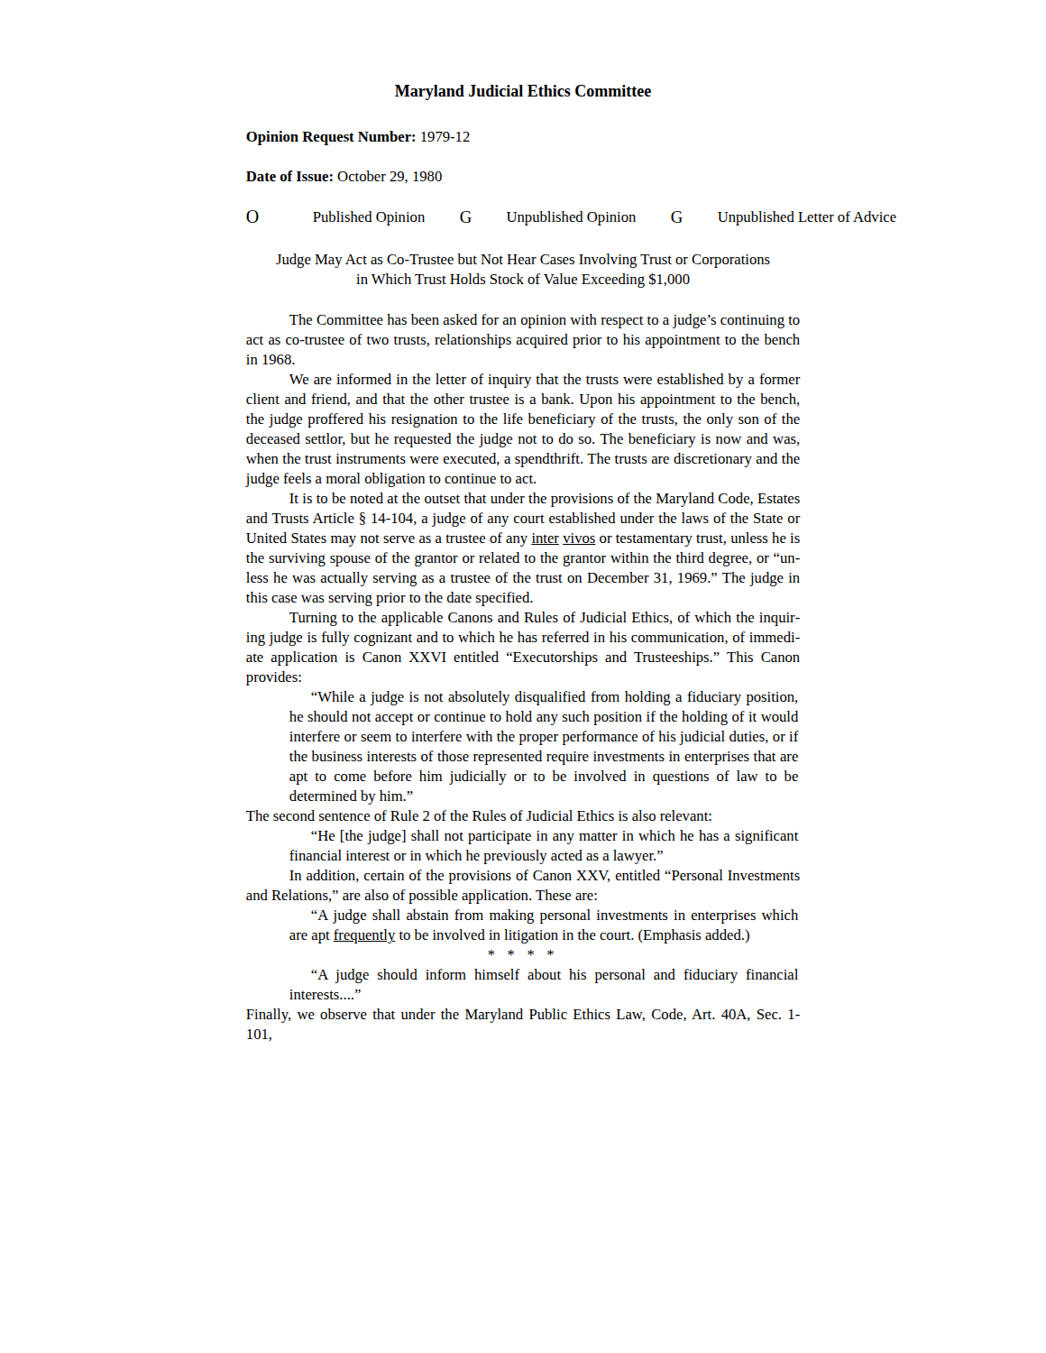Maryland Judicial Ethics Committee
Opinion Request Number: 1979-12
Date of Issue: October 29, 1980
O Published Opinion G Unpublished Opinion G Unpublished Letter of Advice
Judge May Act as Co-Trustee but Not Hear Cases Involving Trust or Corporations in Which Trust Holds Stock of Value Exceeding $1,000
The Committee has been asked for an opinion with respect to a judge’s continuing to act as co-trustee of two trusts, relationships acquired prior to his appointment to the bench in 1968.
We are informed in the letter of inquiry that the trusts were established by a former client and friend, and that the other trustee is a bank. Upon his appointment to the bench, the judge proffered his resignation to the life beneficiary of the trusts, the only son of the deceased settlor, but he requested the judge not to do so. The beneficiary is now and was, when the trust instruments were executed, a spendthrift. The trusts are discretionary and the judge feels a moral obligation to continue to act.
It is to be noted at the outset that under the provisions of the Maryland Code, Estates and Trusts Article § 14-104, a judge of any court established under the laws of the State or United States may not serve as a trustee of any inter vivos or testamentary trust, unless he is the surviving spouse of the grantor or related to the grantor within the third degree, or “unless he was actually serving as a trustee of the trust on December 31, 1969.” The judge in this case was serving prior to the date specified.
Turning to the applicable Canons and Rules of Judicial Ethics, of which the inquiring judge is fully cognizant and to which he has referred in his communication, of immediate application is Canon XXVI entitled “Executorships and Trusteeships.” This Canon provides:
“While a judge is not absolutely disqualified from holding a fiduciary position, he should not accept or continue to hold any such position if the holding of it would interfere or seem to interfere with the proper performance of his judicial duties, or if the business interests of those represented require investments in enterprises that are apt to come before him judicially or to be involved in questions of law to be determined by him.”
The second sentence of Rule 2 of the Rules of Judicial Ethics is also relevant:
“He [the judge] shall not participate in any matter in which he has a significant financial interest or in which he previously acted as a lawyer.”
In addition, certain of the provisions of Canon XXV, entitled “Personal Investments and Relations,” are also of possible application. These are:
“A judge shall abstain from making personal investments in enterprises which are apt frequently to be involved in litigation in the court. (Emphasis added.)
* * * *
“A judge should inform himself about his personal and fiduciary financial interests....”
Finally, we observe that under the Maryland Public Ethics Law, Code, Art. 40A, Sec. 1- 101,